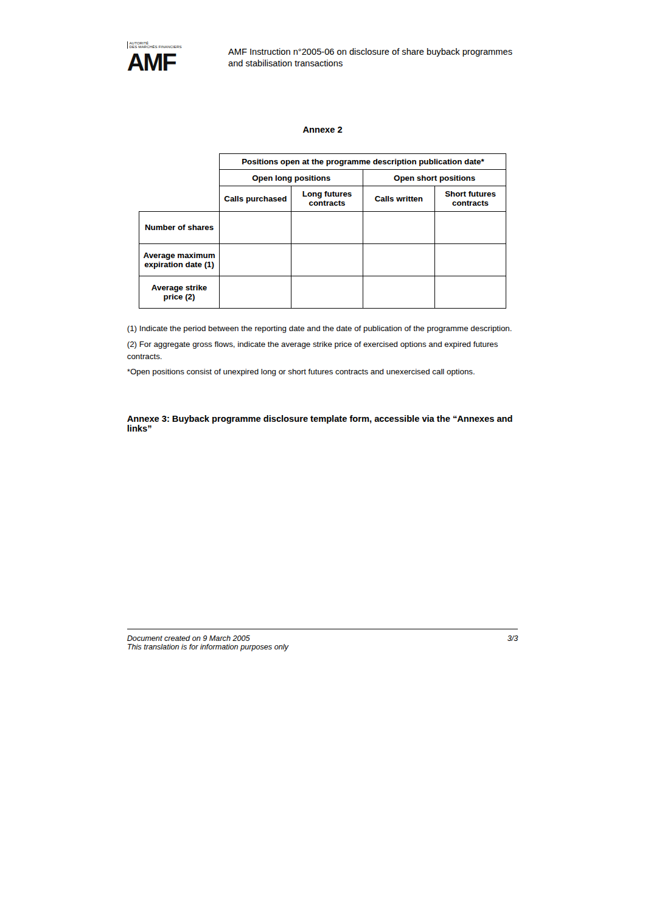AUTORITÉ DES MARCHÉS FINANCIERS
AMF
AMF Instruction n°2005-06 on disclosure of share buyback programmes and stabilisation transactions
Annexe 2
| | Positions open at the programme description publication date* |
| --- | --- |
| Open long positions | Open short positions |
| Calls purchased | Long futures contracts | Calls written | Short futures contracts |
| Number of shares | | | | |
| Average maximum expiration date (1) | | | | |
| Average strike price (2) | | | | |
(1) Indicate the period between the reporting date and the date of publication of the programme description.
(2) For aggregate gross flows, indicate the average strike price of exercised options and expired futures contracts.
*Open positions consist of unexpired long or short futures contracts and unexercised call options.
Annexe 3: Buyback programme disclosure template form, accessible via the “Annexes and links”
Document created on 9 March 2005 This translation is for information purposes only
3/3